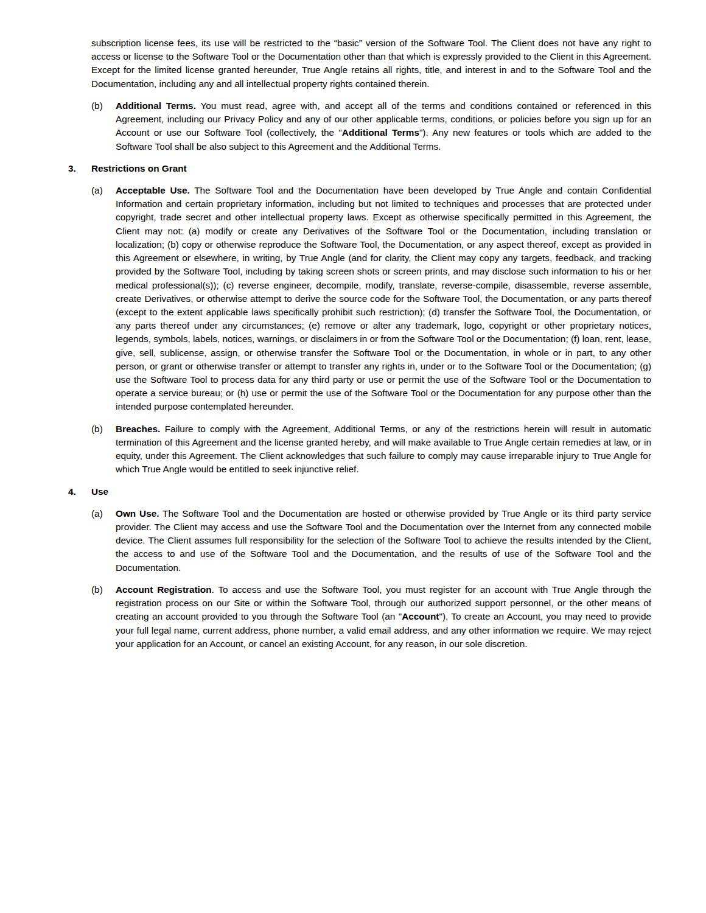subscription license fees, its use will be restricted to the “basic” version of the Software Tool. The Client does not have any right to access or license to the Software Tool or the Documentation other than that which is expressly provided to the Client in this Agreement. Except for the limited license granted hereunder, True Angle retains all rights, title, and interest in and to the Software Tool and the Documentation, including any and all intellectual property rights contained therein.
(b) Additional Terms. You must read, agree with, and accept all of the terms and conditions contained or referenced in this Agreement, including our Privacy Policy and any of our other applicable terms, conditions, or policies before you sign up for an Account or use our Software Tool (collectively, the "Additional Terms"). Any new features or tools which are added to the Software Tool shall be also subject to this Agreement and the Additional Terms.
3. Restrictions on Grant
(a) Acceptable Use. The Software Tool and the Documentation have been developed by True Angle and contain Confidential Information and certain proprietary information, including but not limited to techniques and processes that are protected under copyright, trade secret and other intellectual property laws. Except as otherwise specifically permitted in this Agreement, the Client may not: (a) modify or create any Derivatives of the Software Tool or the Documentation, including translation or localization; (b) copy or otherwise reproduce the Software Tool, the Documentation, or any aspect thereof, except as provided in this Agreement or elsewhere, in writing, by True Angle (and for clarity, the Client may copy any targets, feedback, and tracking provided by the Software Tool, including by taking screen shots or screen prints, and may disclose such information to his or her medical professional(s)); (c) reverse engineer, decompile, modify, translate, reverse-compile, disassemble, reverse assemble, create Derivatives, or otherwise attempt to derive the source code for the Software Tool, the Documentation, or any parts thereof (except to the extent applicable laws specifically prohibit such restriction); (d) transfer the Software Tool, the Documentation, or any parts thereof under any circumstances; (e) remove or alter any trademark, logo, copyright or other proprietary notices, legends, symbols, labels, notices, warnings, or disclaimers in or from the Software Tool or the Documentation; (f) loan, rent, lease, give, sell, sublicense, assign, or otherwise transfer the Software Tool or the Documentation, in whole or in part, to any other person, or grant or otherwise transfer or attempt to transfer any rights in, under or to the Software Tool or the Documentation; (g) use the Software Tool to process data for any third party or use or permit the use of the Software Tool or the Documentation to operate a service bureau; or (h) use or permit the use of the Software Tool or the Documentation for any purpose other than the intended purpose contemplated hereunder.
(b) Breaches. Failure to comply with the Agreement, Additional Terms, or any of the restrictions herein will result in automatic termination of this Agreement and the license granted hereby, and will make available to True Angle certain remedies at law, or in equity, under this Agreement. The Client acknowledges that such failure to comply may cause irreparable injury to True Angle for which True Angle would be entitled to seek injunctive relief.
4. Use
(a) Own Use. The Software Tool and the Documentation are hosted or otherwise provided by True Angle or its third party service provider. The Client may access and use the Software Tool and the Documentation over the Internet from any connected mobile device. The Client assumes full responsibility for the selection of the Software Tool to achieve the results intended by the Client, the access to and use of the Software Tool and the Documentation, and the results of use of the Software Tool and the Documentation.
(b) Account Registration. To access and use the Software Tool, you must register for an account with True Angle through the registration process on our Site or within the Software Tool, through our authorized support personnel, or the other means of creating an account provided to you through the Software Tool (an "Account"). To create an Account, you may need to provide your full legal name, current address, phone number, a valid email address, and any other information we require. We may reject your application for an Account, or cancel an existing Account, for any reason, in our sole discretion.